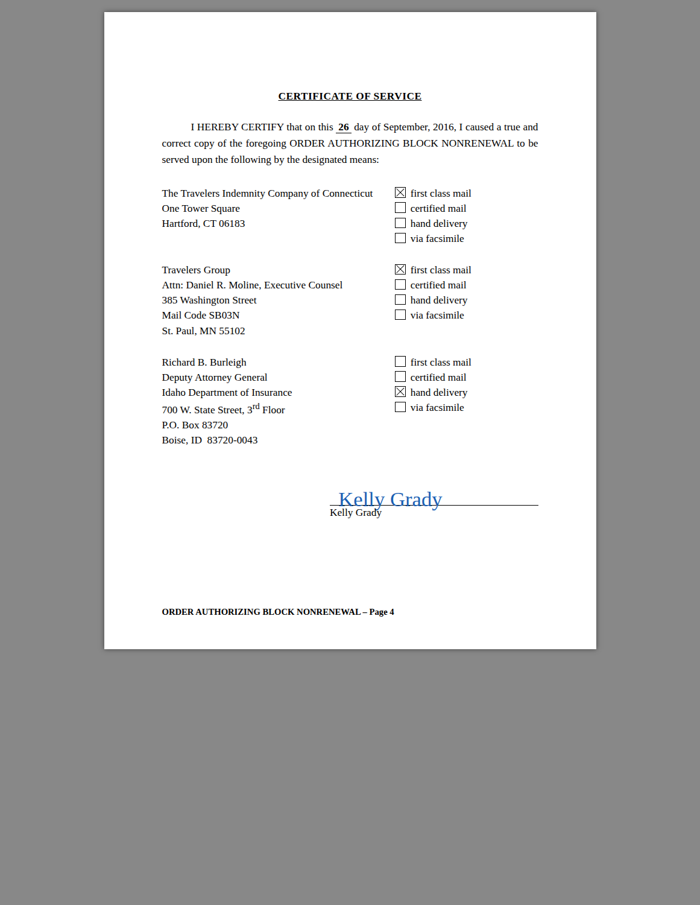CERTIFICATE OF SERVICE
I HEREBY CERTIFY that on this 26 day of September, 2016, I caused a true and correct copy of the foregoing ORDER AUTHORIZING BLOCK NONRENEWAL to be served upon the following by the designated means:
| The Travelers Indemnity Company of Connecticut One Tower Square Hartford, CT 06183 | first class mail certified mail hand delivery via facsimile |
| Travelers Group Attn: Daniel R. Moline, Executive Counsel 385 Washington Street Mail Code SB03N St. Paul, MN 55102 | first class mail certified mail hand delivery via facsimile |
| Richard B. Burleigh Deputy Attorney General Idaho Department of Insurance 700 W. State Street, 3 rd Floor P.O. Box 83720 Boise, ID 83720-0043 | first class mail certified mail hand delivery via facsimile |
Kelly Grady
Kelly Grady
ORDER AUTHORIZING BLOCK NONRENEWAL – Page 4